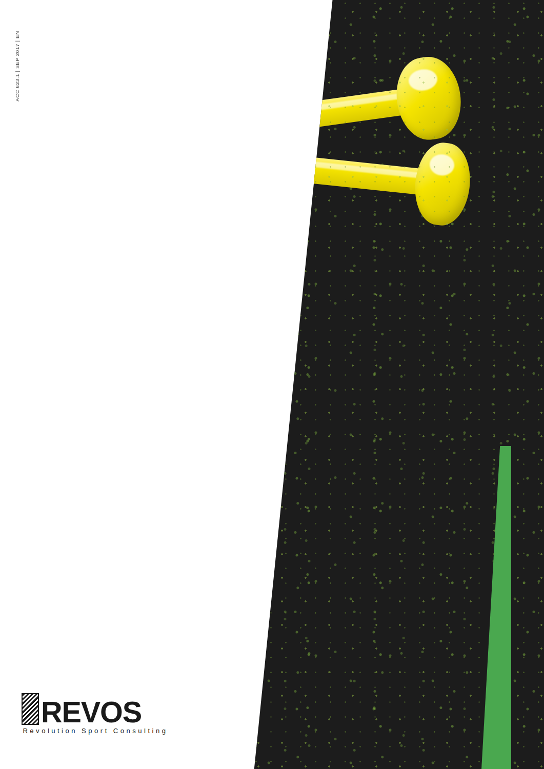ACC.623.1 | SEP 2017 | EN
REVOS
Revolution Sport Consulting